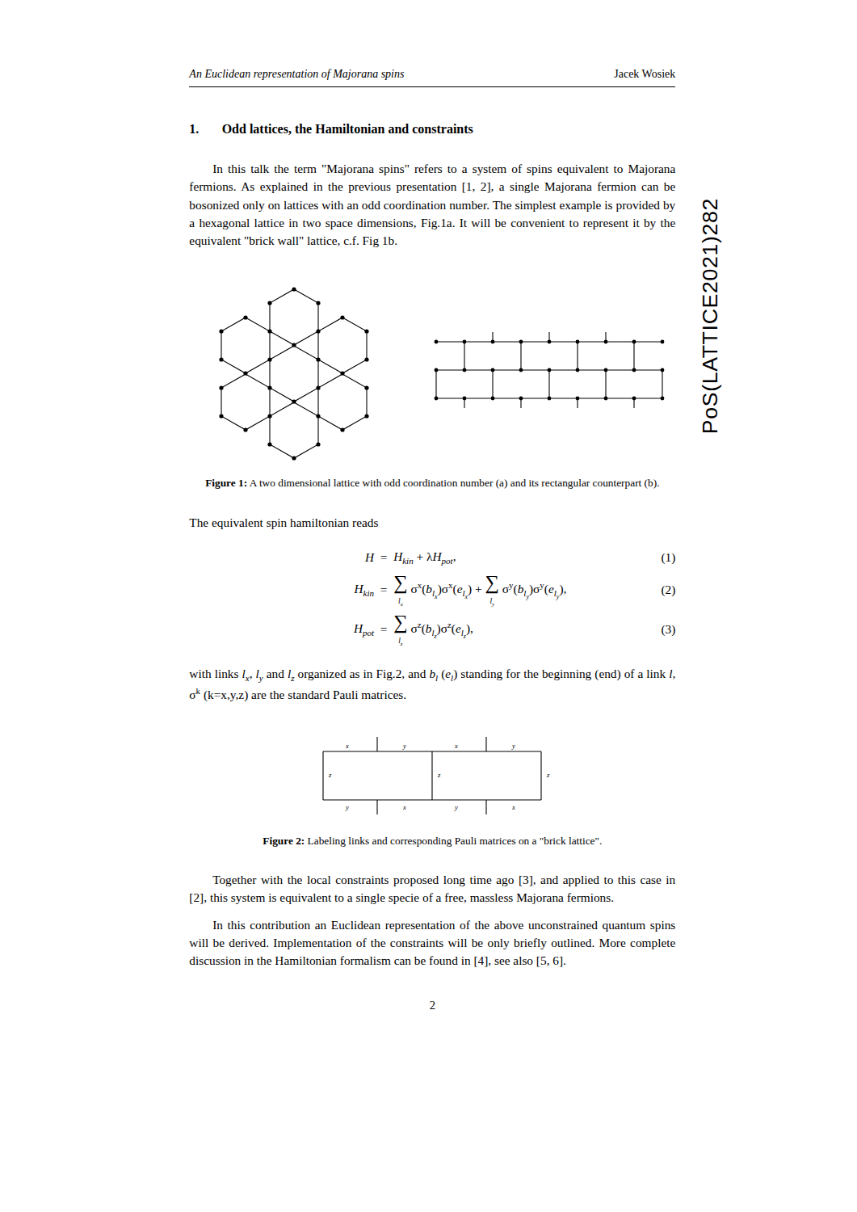An Euclidean representation of Majorana spins
Jacek Wosiek
PoS(LATTICE2021)282
1. Odd lattices, the Hamiltonian and constraints
In this talk the term "Majorana spins" refers to a system of spins equivalent to Majorana fermions. As explained in the previous presentation [1, 2], a single Majorana fermion can be bosonized only on lattices with an odd coordination number. The simplest example is provided by a hexagonal lattice in two space dimensions, Fig.1a. It will be convenient to represent it by the equivalent "brick wall" lattice, c.f. Fig 1b.
Figure 1: A two dimensional lattice with odd coordination number (a) and its rectangular counterpart (b).
The equivalent spin hamiltonian reads
| H | = | H kin + λ H pot , | (1) |
| H kin | = | ∑ l x σ x ( b l x ) σ x ( e l x ) + ∑ l y σ y ( b l y ) σ y ( e l y ), | (2) |
| H pot | = | ∑ l z σ z ( b l z ) σ z ( e l z ), | (3) |
with links lx, ly and lz organized as in Fig.2, and bl (el) standing for the beginning (end) of a link l, σk (k=x,y,z) are the standard Pauli matrices.
x y x y y x y x z z z
Figure 2: Labeling links and corresponding Pauli matrices on a "brick lattice".
Together with the local constraints proposed long time ago [3], and applied to this case in [2], this system is equivalent to a single specie of a free, massless Majorana fermions.
In this contribution an Euclidean representation of the above unconstrained quantum spins will be derived. Implementation of the constraints will be only briefly outlined. More complete discussion in the Hamiltonian formalism can be found in [4], see also [5, 6].
2